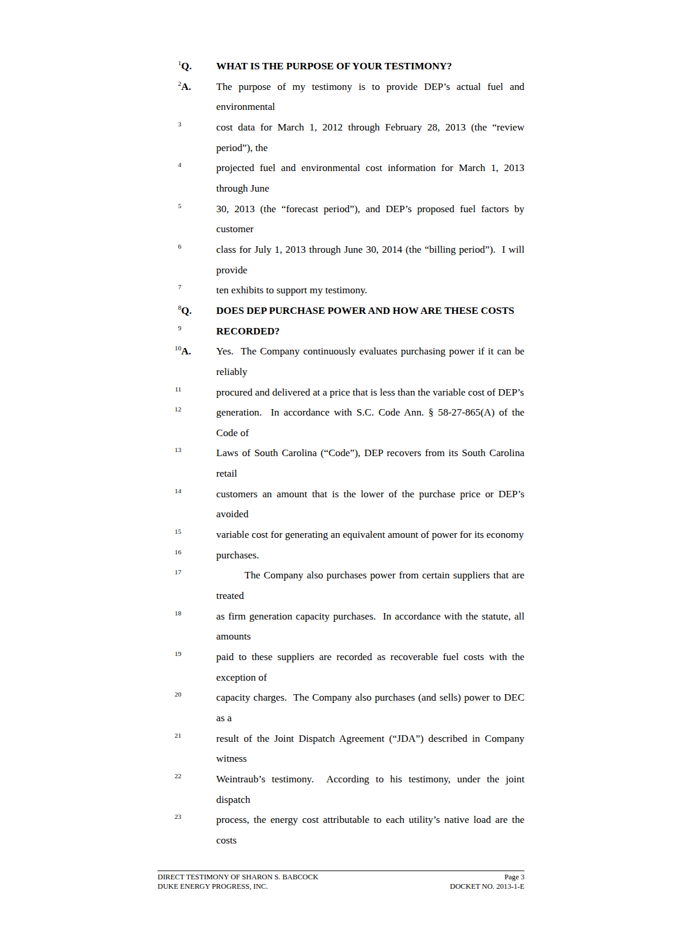| 1 | Q. | What is the purpose of your testimony? |
| 2 | A. | The purpose of my testimony is to provide DEP’s actual fuel and environmental |
| 3 | | cost data for March 1, 2012 through February 28, 2013 (the “review period”), the |
| 4 | | projected fuel and environmental cost information for March 1, 2013 through June |
| 5 | | 30, 2013 (the “forecast period”), and DEP’s proposed fuel factors by customer |
| 6 | | class for July 1, 2013 through June 30, 2014 (the “billing period”). I will provide |
| 7 | | ten exhibits to support my testimony. |
| 8 | Q. | Does DEP purchase power and how are these costs |
| 9 | | recorded? |
| 10 | A. | Yes. The Company continuously evaluates purchasing power if it can be reliably |
| 11 | | procured and delivered at a price that is less than the variable cost of DEP’s |
| 12 | | generation. In accordance with S.C. Code Ann. § 58-27-865(A) of the Code of |
| 13 | | Laws of South Carolina (“Code”), DEP recovers from its South Carolina retail |
| 14 | | customers an amount that is the lower of the purchase price or DEP’s avoided |
| 15 | | variable cost for generating an equivalent amount of power for its economy |
| 16 | | purchases. |
| 17 | | The Company also purchases power from certain suppliers that are treated |
| 18 | | as firm generation capacity purchases. In accordance with the statute, all amounts |
| 19 | | paid to these suppliers are recorded as recoverable fuel costs with the exception of |
| 20 | | capacity charges. The Company also purchases (and sells) power to DEC as a |
| 21 | | result of the Joint Dispatch Agreement (“JDA”) described in Company witness |
| 22 | | Weintraub’s testimony. According to his testimony, under the joint dispatch |
| 23 | | process, the energy cost attributable to each utility’s native load are the costs |
DIRECT TESTIMONY OF SHARON S. BABCOCK
Page 3
DUKE ENERGY PROGRESS, INC.
DOCKET NO. 2013-1-E